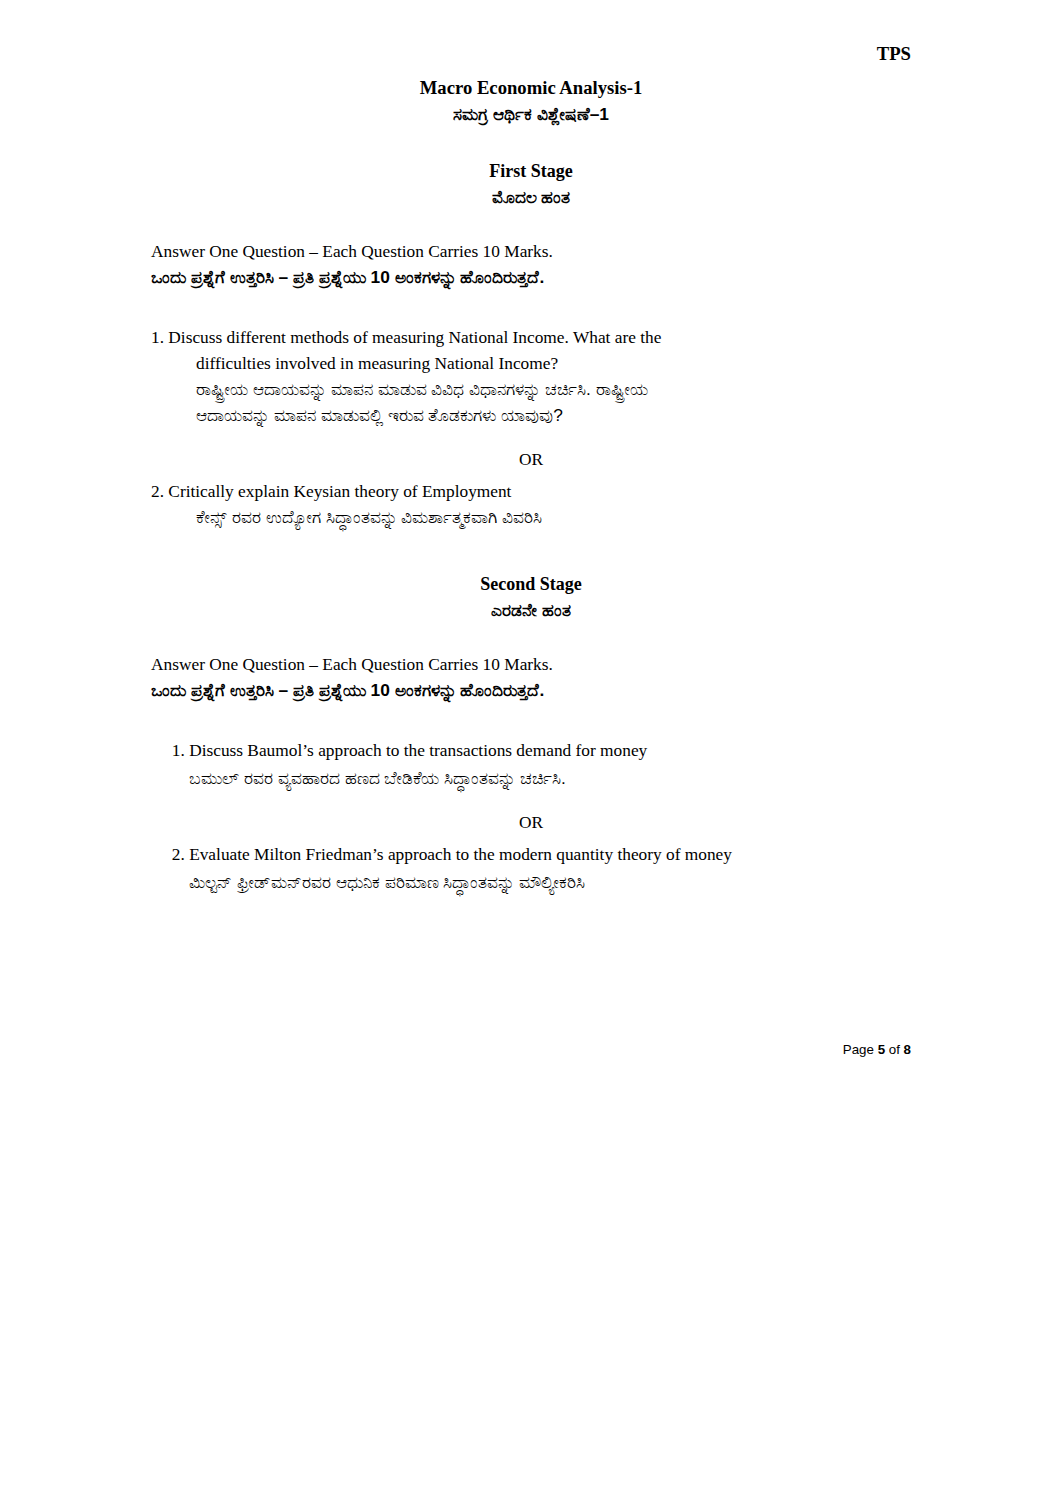TPS
Macro Economic Analysis-1
ಸಮಗ್ರ ಆರ್ಥಿಕ ವಿಶ್ಲೇಷಣೆ–1
First Stage
ಮೊದಲ ಹಂತ
Answer One Question – Each Question Carries 10 Marks.
ಒಂದು ಪ್ರಶ್ನೆಗೆ ಉತ್ತರಿಸಿ – ಪ್ರತಿ ಪ್ರಶ್ನೆಯು 10 ಅಂಕಗಳನ್ನು ಹೊಂದಿರುತ್ತದೆ.
1. Discuss different methods of measuring National Income. What are the
difficulties involved in measuring National Income?
ರಾಷ್ಟ್ರೀಯ ಆದಾಯವನ್ನು ಮಾಪನ ಮಾಡುವ ವಿವಿಧ ವಿಧಾನಗಳನ್ನು ಚರ್ಚಿಸಿ. ರಾಷ್ಟ್ರೀಯ
ಆದಾಯವನ್ನು ಮಾಪನ ಮಾಡುವಲ್ಲಿ ಇರುವ ತೊಡಕುಗಳು ಯಾವುವು?
OR
2. Critically explain Keysian theory of Employment
ಕೇನ್ಸ್ ರವರ ಉದ್ಯೋಗ ಸಿದ್ಧಾಂತವನ್ನು ವಿಮರ್ಶಾತ್ಮಕವಾಗಿ ವಿವರಿಸಿ
Second Stage
ಎರಡನೇ ಹಂತ
Answer One Question – Each Question Carries 10 Marks.
ಒಂದು ಪ್ರಶ್ನೆಗೆ ಉತ್ತರಿಸಿ – ಪ್ರತಿ ಪ್ರಶ್ನೆಯು 10 ಅಂಕಗಳನ್ನು ಹೊಂದಿರುತ್ತದೆ.
Discuss Baumol’s approach to the transactions demand for money ಬಮುಲ್ ರವರ ವ್ಯವಹಾರದ ಹಣದ ಬೇಡಿಕೆಯ ಸಿದ್ಧಾಂತವನ್ನು ಚರ್ಚಿಸಿ.
OR
Evaluate Milton Friedman’s approach to the modern quantity theory of money ಮಿಲ್ಟನ್ ಫ್ರೀಡ್‌ಮನ್‌ರವರ ಆಧುನಿಕ ಪರಿಮಾಣ ಸಿದ್ಧಾಂತವನ್ನು ಮೌಲ್ಯೀಕರಿಸಿ
Page 5 of 8